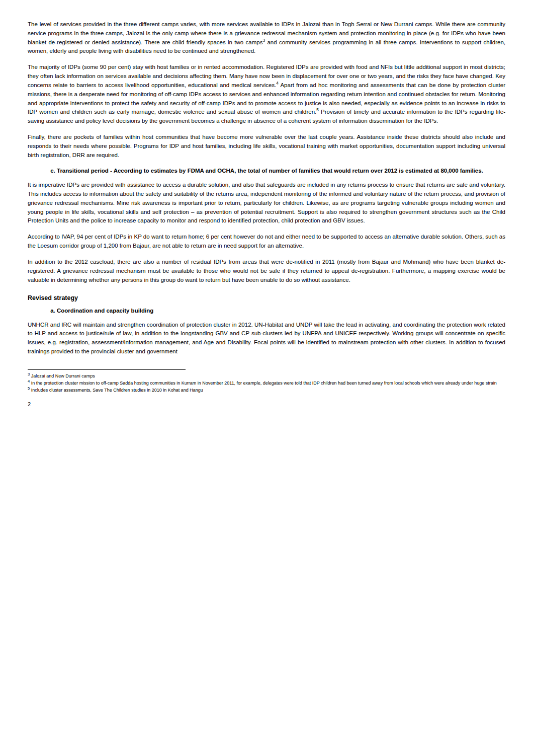The level of services provided in the three different camps varies, with more services available to IDPs in Jalozai than in Togh Serrai or New Durrani camps. While there are community service programs in the three camps, Jalozai is the only camp where there is a grievance redressal mechanism system and protection monitoring in place (e.g. for IDPs who have been blanket de-registered or denied assistance). There are child friendly spaces in two camps3 and community services programming in all three camps. Interventions to support children, women, elderly and people living with disabilities need to be continued and strengthened.
The majority of IDPs (some 90 per cent) stay with host families or in rented accommodation. Registered IDPs are provided with food and NFIs but little additional support in most districts; they often lack information on services available and decisions affecting them. Many have now been in displacement for over one or two years, and the risks they face have changed. Key concerns relate to barriers to access livelihood opportunities, educational and medical services.4 Apart from ad hoc monitoring and assessments that can be done by protection cluster missions, there is a desperate need for monitoring of off-camp IDPs access to services and enhanced information regarding return intention and continued obstacles for return. Monitoring and appropriate interventions to protect the safety and security of off-camp IDPs and to promote access to justice is also needed, especially as evidence points to an increase in risks to IDP women and children such as early marriage, domestic violence and sexual abuse of women and children.5 Provision of timely and accurate information to the IDPs regarding life-saving assistance and policy level decisions by the government becomes a challenge in absence of a coherent system of information dissemination for the IDPs.
Finally, there are pockets of families within host communities that have become more vulnerable over the last couple years. Assistance inside these districts should also include and responds to their needs where possible. Programs for IDP and host families, including life skills, vocational training with market opportunities, documentation support including universal birth registration, DRR are required.
Transitional period - According to estimates by FDMA and OCHA, the total of number of families that would return over 2012 is estimated at 80,000 families.
It is imperative IDPs are provided with assistance to access a durable solution, and also that safeguards are included in any returns process to ensure that returns are safe and voluntary. This includes access to information about the safety and suitability of the returns area, independent monitoring of the informed and voluntary nature of the return process, and provision of grievance redressal mechanisms. Mine risk awareness is important prior to return, particularly for children. Likewise, as are programs targeting vulnerable groups including women and young people in life skills, vocational skills and self protection – as prevention of potential recruitment. Support is also required to strengthen government structures such as the Child Protection Units and the police to increase capacity to monitor and respond to identified protection, child protection and GBV issues.
According to IVAP, 94 per cent of IDPs in KP do want to return home; 6 per cent however do not and either need to be supported to access an alternative durable solution. Others, such as the Loesum corridor group of 1,200 from Bajaur, are not able to return are in need support for an alternative.
In addition to the 2012 caseload, there are also a number of residual IDPs from areas that were de-notified in 2011 (mostly from Bajaur and Mohmand) who have been blanket de-registered. A grievance redressal mechanism must be available to those who would not be safe if they returned to appeal de-registration. Furthermore, a mapping exercise would be valuable in determining whether any persons in this group do want to return but have been unable to do so without assistance.
Revised strategy
Coordination and capacity building
UNHCR and IRC will maintain and strengthen coordination of protection cluster in 2012. UN-Habitat and UNDP will take the lead in activating, and coordinating the protection work related to HLP and access to justice/rule of law, in addition to the longstanding GBV and CP sub-clusters led by UNFPA and UNICEF respectively. Working groups will concentrate on specific issues, e.g. registration, assessment/information management, and Age and Disability. Focal points will be identified to mainstream protection with other clusters. In addition to focused trainings provided to the provincial cluster and government
3 Jalozai and New Durrani camps
4 In the protection cluster mission to off-camp Sadda hosting communities in Kurram in November 2011, for example, delegates were told that IDP children had been turned away from local schools which were already under huge strain
5 Includes cluster assessments, Save The Children studies in 2010 in Kohat and Hangu
2